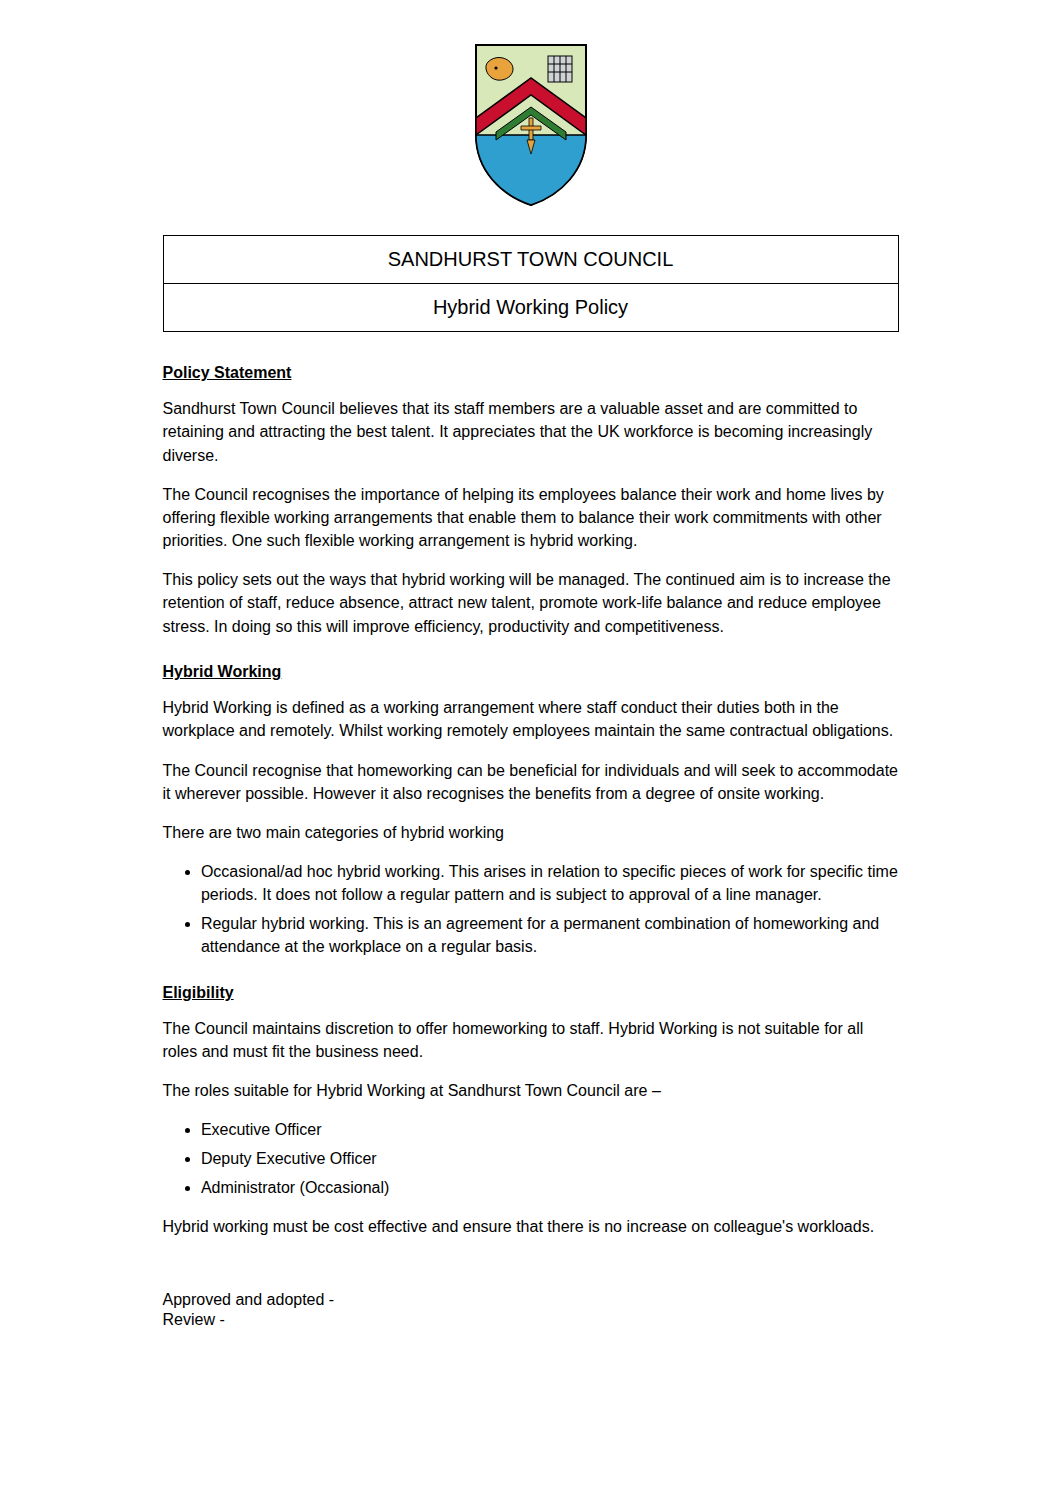| SANDHURST TOWN COUNCIL |
| Hybrid Working Policy |
Policy Statement
Sandhurst Town Council believes that its staff members are a valuable asset and are committed to retaining and attracting the best talent. It appreciates that the UK workforce is becoming increasingly diverse.
The Council recognises the importance of helping its employees balance their work and home lives by offering flexible working arrangements that enable them to balance their work commitments with other priorities. One such flexible working arrangement is hybrid working.
This policy sets out the ways that hybrid working will be managed. The continued aim is to increase the retention of staff, reduce absence, attract new talent, promote work-life balance and reduce employee stress. In doing so this will improve efficiency, productivity and competitiveness.
Hybrid Working
Hybrid Working is defined as a working arrangement where staff conduct their duties both in the workplace and remotely. Whilst working remotely employees maintain the same contractual obligations.
The Council recognise that homeworking can be beneficial for individuals and will seek to accommodate it wherever possible. However it also recognises the benefits from a degree of onsite working.
There are two main categories of hybrid working
Occasional/ad hoc hybrid working. This arises in relation to specific pieces of work for specific time periods. It does not follow a regular pattern and is subject to approval of a line manager.
Regular hybrid working. This is an agreement for a permanent combination of homeworking and attendance at the workplace on a regular basis.
Eligibility
The Council maintains discretion to offer homeworking to staff. Hybrid Working is not suitable for all roles and must fit the business need.
The roles suitable for Hybrid Working at Sandhurst Town Council are –
Executive Officer
Deputy Executive Officer
Administrator (Occasional)
Hybrid working must be cost effective and ensure that there is no increase on colleague's workloads.
Approved and adopted -
Review -